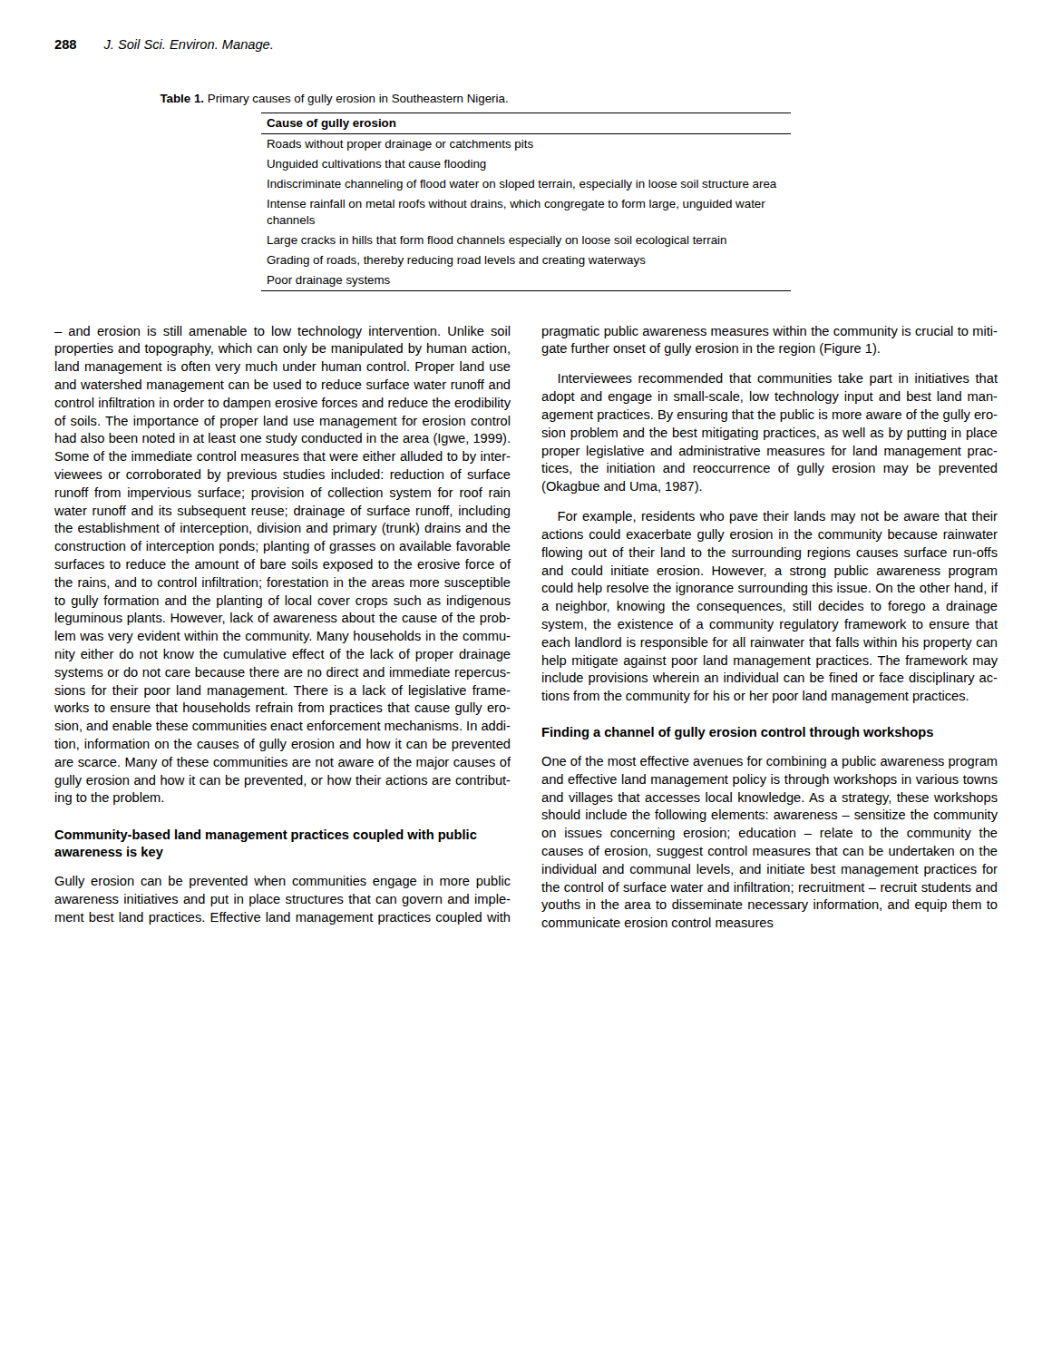288 J. Soil Sci. Environ. Manage.
Table 1. Primary causes of gully erosion in Southeastern Nigeria.
| Cause of gully erosion |
| --- |
| Roads without proper drainage or catchments pits |
| Unguided cultivations that cause flooding |
| Indiscriminate channeling of flood water on sloped terrain, especially in loose soil structure area |
| Intense rainfall on metal roofs without drains, which congregate to form large, unguided water channels |
| Large cracks in hills that form flood channels especially on loose soil ecological terrain |
| Grading of roads, thereby reducing road levels and creating waterways |
| Poor drainage systems |
– and erosion is still amenable to low technology intervention. Unlike soil properties and topography, which can only be manipulated by human action, land management is often very much under human control. Proper land use and watershed management can be used to reduce surface water runoff and control infiltration in order to dampen erosive forces and reduce the erodibility of soils. The importance of proper land use management for erosion control had also been noted in at least one study conducted in the area (Igwe, 1999). Some of the immediate control measures that were either alluded to by interviewees or corroborated by previous studies included: reduction of surface runoff from impervious surface; provision of collection system for roof rain water runoff and its subsequent reuse; drainage of surface runoff, including the establishment of interception, division and primary (trunk) drains and the construction of interception ponds; planting of grasses on available favorable surfaces to reduce the amount of bare soils exposed to the erosive force of the rains, and to control infiltration; forestation in the areas more susceptible to gully formation and the planting of local cover crops such as indigenous leguminous plants. However, lack of awareness about the cause of the problem was very evident within the community. Many households in the community either do not know the cumulative effect of the lack of proper drainage systems or do not care because there are no direct and immediate repercussions for their poor land management. There is a lack of legislative frameworks to ensure that households refrain from practices that cause gully erosion, and enable these communities enact enforcement mechanisms. In addition, information on the causes of gully erosion and how it can be prevented are scarce. Many of these communities are not aware of the major causes of gully erosion and how it can be prevented, or how their actions are contributing to the problem.
Community-based land management practices coupled with public awareness is key
Gully erosion can be prevented when communities engage in more public awareness initiatives and put in place structures that can govern and implement best land practices. Effective land management practices coupled with pragmatic public awareness measures within the community is crucial to mitigate further onset of gully erosion in the region (Figure 1).
Interviewees recommended that communities take part in initiatives that adopt and engage in small-scale, low technology input and best land management practices. By ensuring that the public is more aware of the gully erosion problem and the best mitigating practices, as well as by putting in place proper legislative and administrative measures for land management practices, the initiation and reoccurrence of gully erosion may be prevented (Okagbue and Uma, 1987).
For example, residents who pave their lands may not be aware that their actions could exacerbate gully erosion in the community because rainwater flowing out of their land to the surrounding regions causes surface run-offs and could initiate erosion. However, a strong public awareness program could help resolve the ignorance surrounding this issue. On the other hand, if a neighbor, knowing the consequences, still decides to forego a drainage system, the existence of a community regulatory framework to ensure that each landlord is responsible for all rainwater that falls within his property can help mitigate against poor land management practices. The framework may include provisions wherein an individual can be fined or face disciplinary actions from the community for his or her poor land management practices.
Finding a channel of gully erosion control through workshops
One of the most effective avenues for combining a public awareness program and effective land management policy is through workshops in various towns and villages that accesses local knowledge. As a strategy, these workshops should include the following elements: awareness – sensitize the community on issues concerning erosion; education – relate to the community the causes of erosion, suggest control measures that can be undertaken on the individual and communal levels, and initiate best management practices for the control of surface water and infiltration; recruitment – recruit students and youths in the area to disseminate necessary information, and equip them to communicate erosion control measures